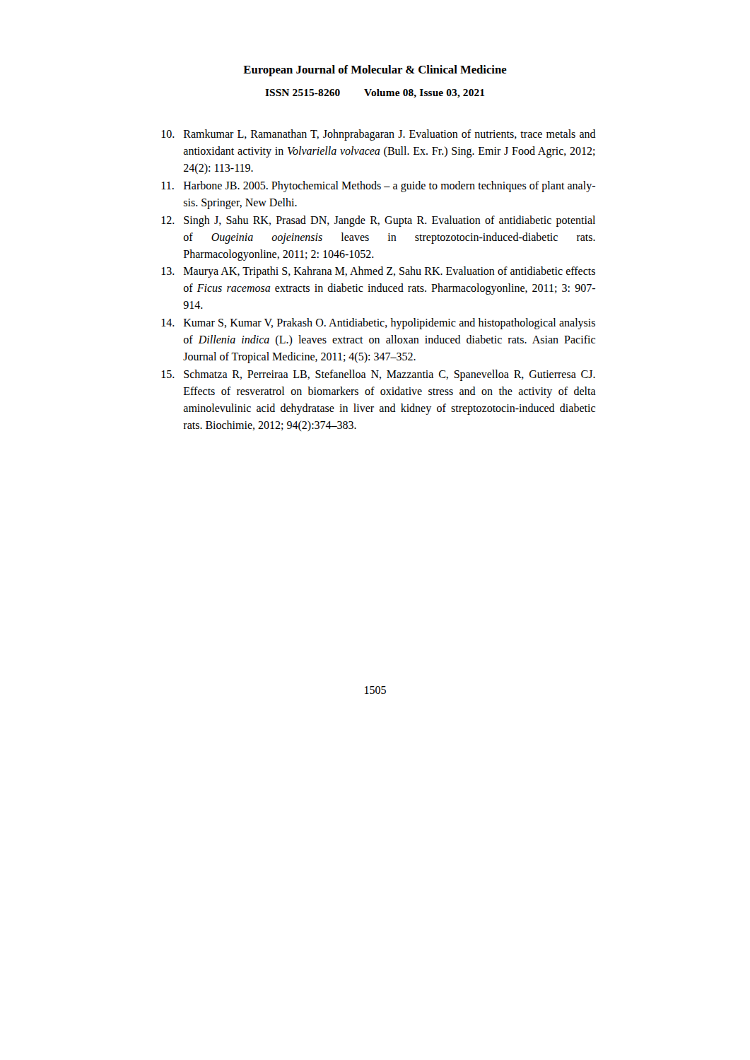European Journal of Molecular & Clinical Medicine
ISSN 2515-8260Volume 08, Issue 03, 2021
Ramkumar L, Ramanathan T, Johnprabagaran J. Evaluation of nutrients, trace metals and antioxidant activity in Volvariella volvacea (Bull. Ex. Fr.) Sing. Emir J Food Agric, 2012; 24(2): 113-119.
Harbone JB. 2005. Phytochemical Methods – a guide to modern techniques of plant analysis. Springer, New Delhi.
Singh J, Sahu RK, Prasad DN, Jangde R, Gupta R. Evaluation of antidiabetic potential of Ougeinia oojeinensis leaves in streptozotocin-induced-diabetic rats. Pharmacologyonline, 2011; 2: 1046-1052.
Maurya AK, Tripathi S, Kahrana M, Ahmed Z, Sahu RK. Evaluation of antidiabetic effects of Ficus racemosa extracts in diabetic induced rats. Pharmacologyonline, 2011; 3: 907-914.
Kumar S, Kumar V, Prakash O. Antidiabetic, hypolipidemic and histopathological analysis of Dillenia indica (L.) leaves extract on alloxan induced diabetic rats. Asian Pacific Journal of Tropical Medicine, 2011; 4(5): 347–352.
Schmatza R, Perreiraa LB, Stefanelloa N, Mazzantia C, Spanevelloa R, Gutierresa CJ. Effects of resveratrol on biomarkers of oxidative stress and on the activity of delta aminolevulinic acid dehydratase in liver and kidney of streptozotocin-induced diabetic rats. Biochimie, 2012; 94(2):374–383.
1505